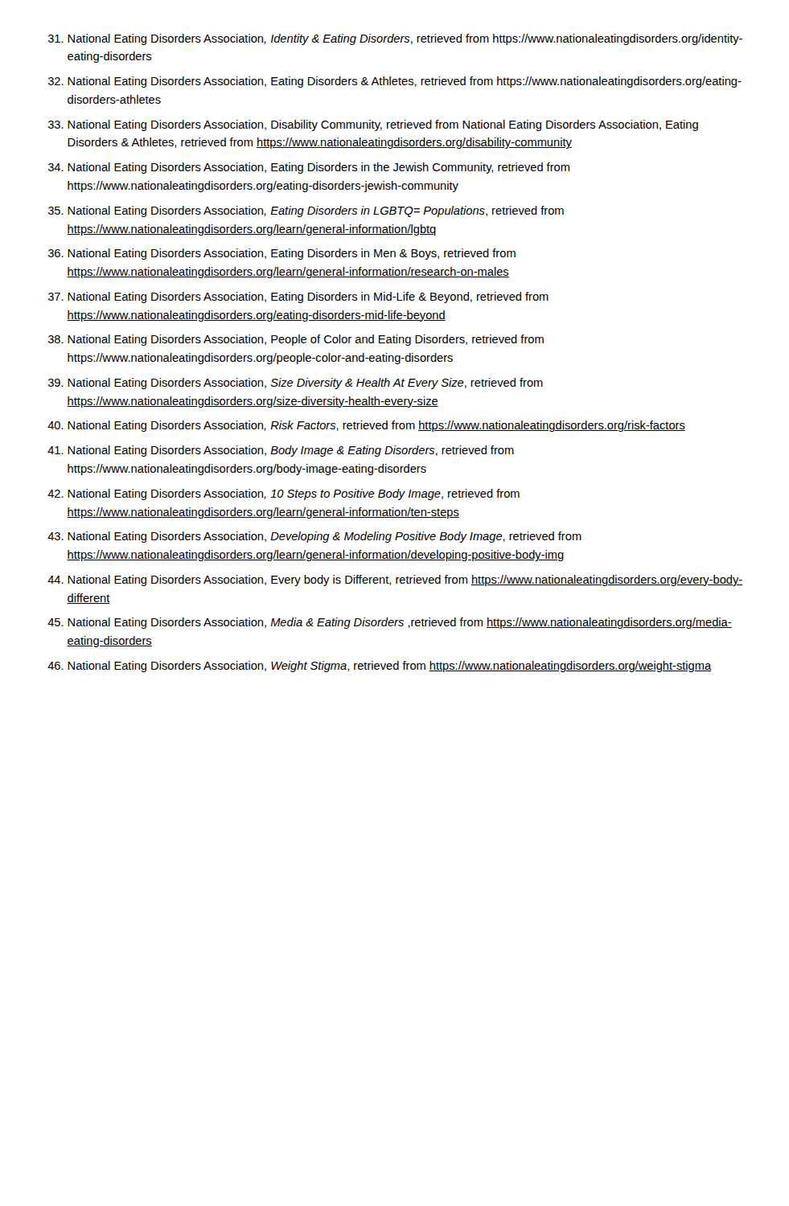National Eating Disorders Association, Identity & Eating Disorders, retrieved from https://www.nationaleatingdisorders.org/identity-eating-disorders
National Eating Disorders Association, Eating Disorders & Athletes, retrieved from https://www.nationaleatingdisorders.org/eating-disorders-athletes
National Eating Disorders Association, Disability Community, retrieved from National Eating Disorders Association, Eating Disorders & Athletes, retrieved from https://www.nationaleatingdisorders.org/disability-community
National Eating Disorders Association, Eating Disorders in the Jewish Community, retrieved from https://www.nationaleatingdisorders.org/eating-disorders-jewish-community
National Eating Disorders Association, Eating Disorders in LGBTQ= Populations, retrieved from https://www.nationaleatingdisorders.org/learn/general-information/lgbtq
National Eating Disorders Association, Eating Disorders in Men & Boys, retrieved from https://www.nationaleatingdisorders.org/learn/general-information/research-on-males
National Eating Disorders Association, Eating Disorders in Mid-Life & Beyond, retrieved from https://www.nationaleatingdisorders.org/eating-disorders-mid-life-beyond
National Eating Disorders Association, People of Color and Eating Disorders, retrieved from https://www.nationaleatingdisorders.org/people-color-and-eating-disorders
National Eating Disorders Association, Size Diversity & Health At Every Size, retrieved from https://www.nationaleatingdisorders.org/size-diversity-health-every-size
National Eating Disorders Association, Risk Factors, retrieved from https://www.nationaleatingdisorders.org/risk-factors
National Eating Disorders Association, Body Image & Eating Disorders, retrieved from https://www.nationaleatingdisorders.org/body-image-eating-disorders
National Eating Disorders Association, 10 Steps to Positive Body Image, retrieved from https://www.nationaleatingdisorders.org/learn/general-information/ten-steps
National Eating Disorders Association, Developing & Modeling Positive Body Image, retrieved from https://www.nationaleatingdisorders.org/learn/general-information/developing-positive-body-img
National Eating Disorders Association, Every body is Different, retrieved from https://www.nationaleatingdisorders.org/every-body-different
National Eating Disorders Association, Media & Eating Disorders ,retrieved from https://www.nationaleatingdisorders.org/media-eating-disorders
National Eating Disorders Association, Weight Stigma, retrieved from https://www.nationaleatingdisorders.org/weight-stigma